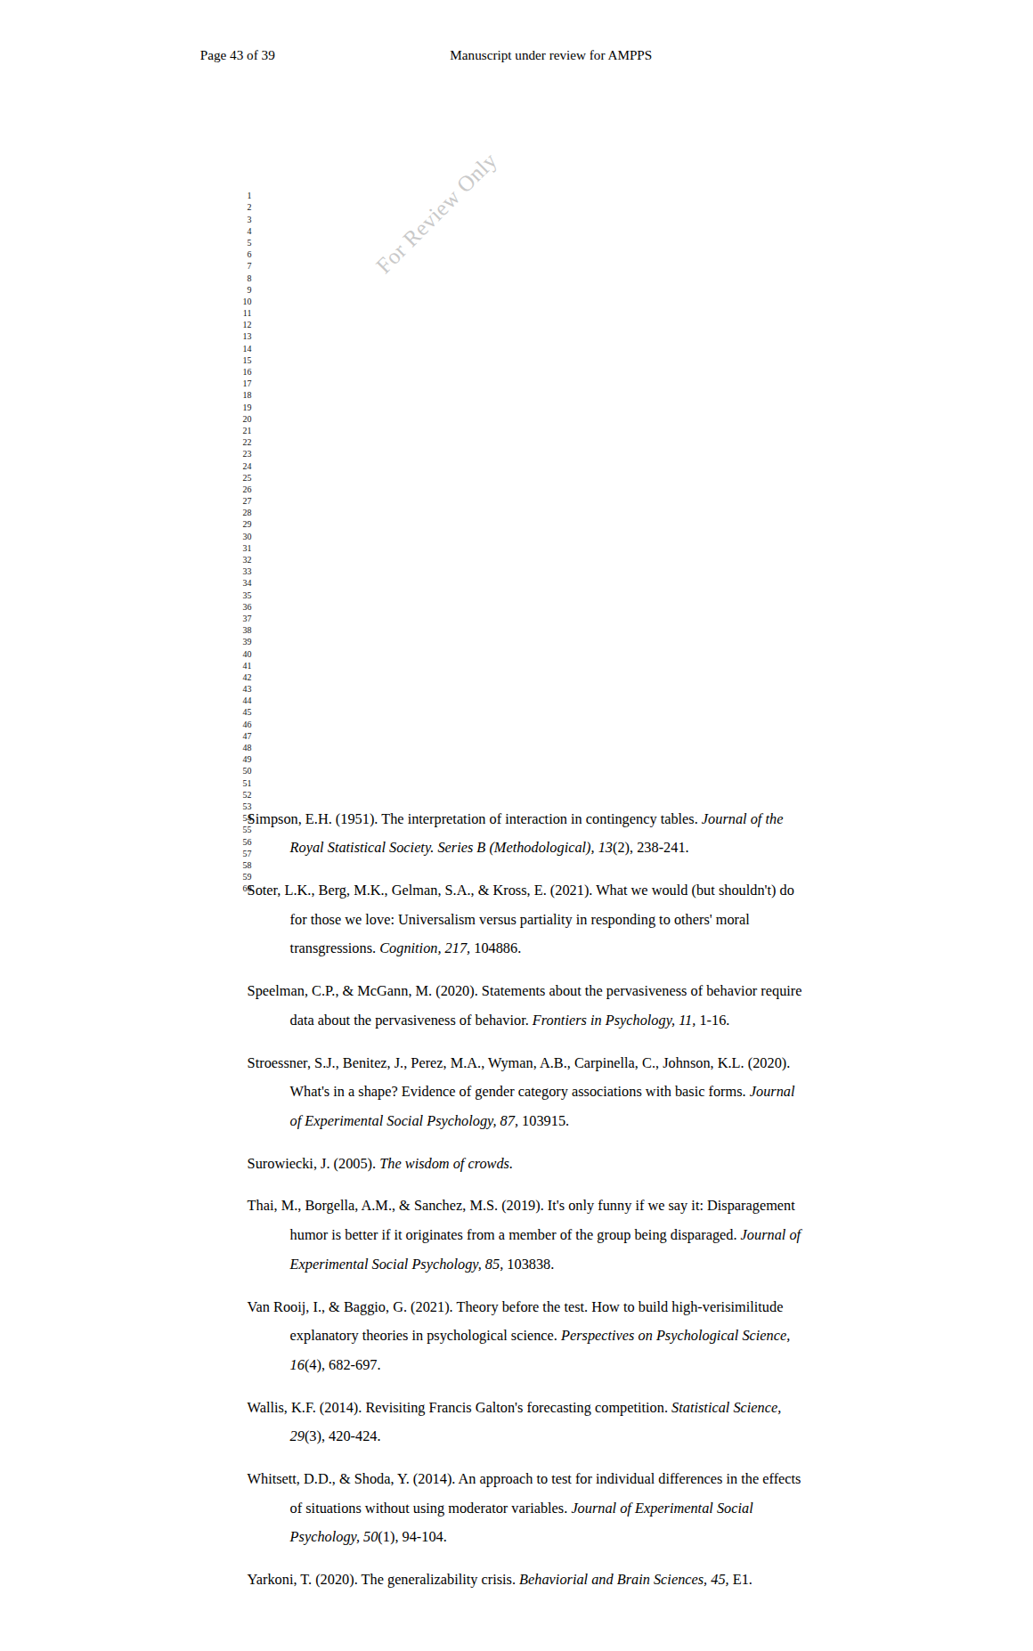Page 43 of 39
Manuscript under review for AMPPS
12345678910 11121314151617181920 21222324252627282930 31323334353637383940 41424344454647484950 51525354555657585960
For Review Only
Simpson, E.H. (1951). The interpretation of interaction in contingency tables. Journal of the Royal Statistical Society. Series B (Methodological), 13(2), 238-241.
Soter, L.K., Berg, M.K., Gelman, S.A., & Kross, E. (2021). What we would (but shouldn't) do for those we love: Universalism versus partiality in responding to others' moral transgressions. Cognition, 217, 104886.
Speelman, C.P., & McGann, M. (2020). Statements about the pervasiveness of behavior require data about the pervasiveness of behavior. Frontiers in Psychology, 11, 1-16.
Stroessner, S.J., Benitez, J., Perez, M.A., Wyman, A.B., Carpinella, C., Johnson, K.L. (2020). What's in a shape? Evidence of gender category associations with basic forms. Journal of Experimental Social Psychology, 87, 103915.
Surowiecki, J. (2005). The wisdom of crowds.
Thai, M., Borgella, A.M., & Sanchez, M.S. (2019). It's only funny if we say it: Disparagement humor is better if it originates from a member of the group being disparaged. Journal of Experimental Social Psychology, 85, 103838.
Van Rooij, I., & Baggio, G. (2021). Theory before the test. How to build high-verisimilitude explanatory theories in psychological science. Perspectives on Psychological Science, 16(4), 682-697.
Wallis, K.F. (2014). Revisiting Francis Galton's forecasting competition. Statistical Science, 29(3), 420-424.
Whitsett, D.D., & Shoda, Y. (2014). An approach to test for individual differences in the effects of situations without using moderator variables. Journal of Experimental Social Psychology, 50(1), 94-104.
Yarkoni, T. (2020). The generalizability crisis. Behaviorial and Brain Sciences, 45, E1.